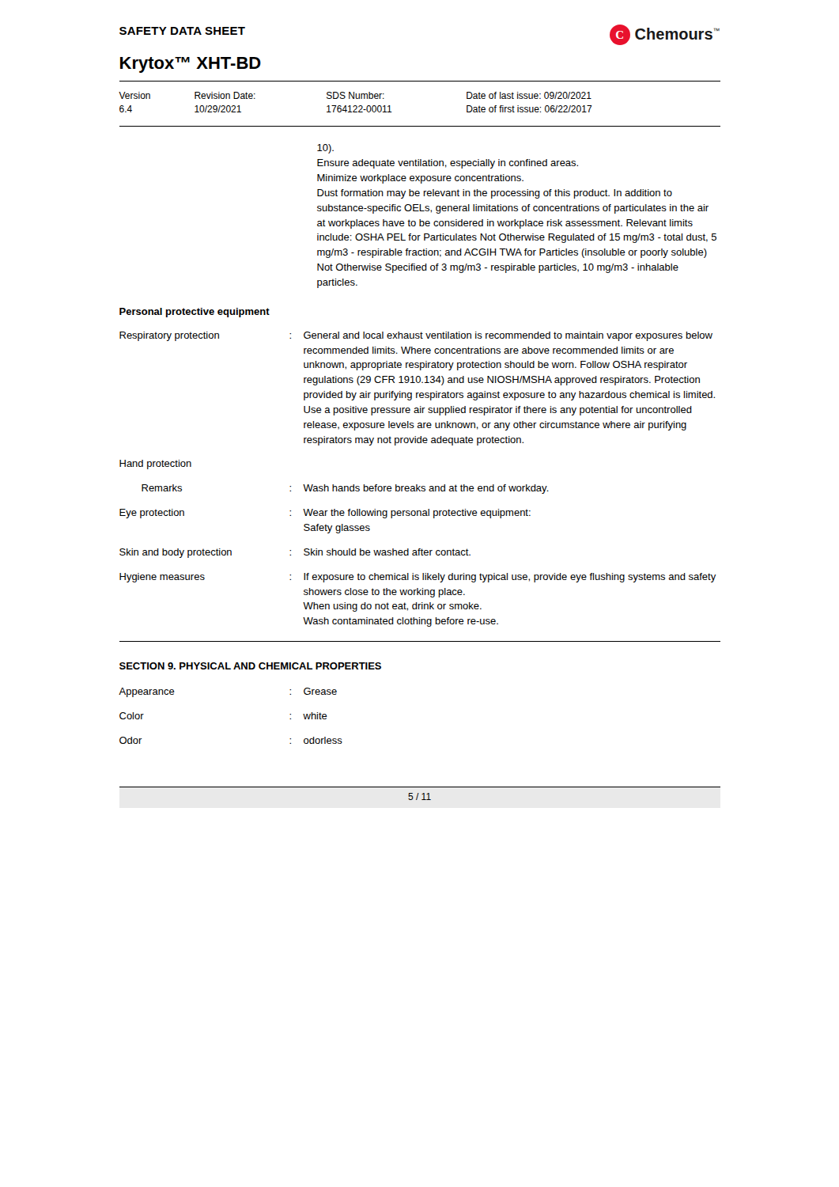CChemours™
SAFETY DATA SHEET
Krytox™ XHT-BD
| Version 6.4 | Revision Date: 10/29/2021 | SDS Number: 1764122-00011 | Date of last issue: 09/20/2021 Date of first issue: 06/22/2017 |
10).
Ensure adequate ventilation, especially in confined areas.
Minimize workplace exposure concentrations.
Dust formation may be relevant in the processing of this product. In addition to substance-specific OELs, general limitations of concentrations of particulates in the air at workplaces have to be considered in workplace risk assessment. Relevant limits include: OSHA PEL for Particulates Not Otherwise Regulated of 15 mg/m3 - total dust, 5 mg/m3 - respirable fraction; and ACGIH TWA for Particles (insoluble or poorly soluble) Not Otherwise Specified of 3 mg/m3 - respirable particles, 10 mg/m3 - inhalable particles.
Personal protective equipment
| Respiratory protection | : | General and local exhaust ventilation is recommended to maintain vapor exposures below recommended limits. Where concentrations are above recommended limits or are unknown, appropriate respiratory protection should be worn. Follow OSHA respirator regulations (29 CFR 1910.134) and use NIOSH/MSHA approved respirators. Protection provided by air purifying respirators against exposure to any hazardous chemical is limited. Use a positive pressure air supplied respirator if there is any potential for uncontrolled release, exposure levels are unknown, or any other circumstance where air purifying respirators may not provide adequate protection. |
| Hand protection | | |
| Remarks | : | Wash hands before breaks and at the end of workday. |
| Eye protection | : | Wear the following personal protective equipment: Safety glasses |
| Skin and body protection | : | Skin should be washed after contact. |
| Hygiene measures | : | If exposure to chemical is likely during typical use, provide eye flushing systems and safety showers close to the working place. When using do not eat, drink or smoke. Wash contaminated clothing before re-use. |
SECTION 9. PHYSICAL AND CHEMICAL PROPERTIES
| Appearance | : | Grease |
| Color | : | white |
| Odor | : | odorless |
5 / 11